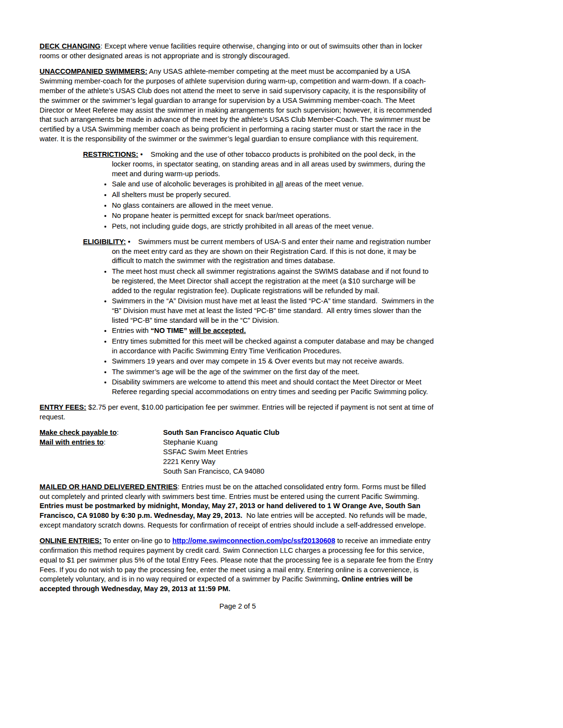DECK CHANGING: Except where venue facilities require otherwise, changing into or out of swimsuits other than in locker rooms or other designated areas is not appropriate and is strongly discouraged.
UNACCOMPANIED SWIMMERS: Any USAS athlete-member competing at the meet must be accompanied by a USA Swimming member-coach for the purposes of athlete supervision during warm-up, competition and warm-down. If a coach-member of the athlete’s USAS Club does not attend the meet to serve in said supervisory capacity, it is the responsibility of the swimmer or the swimmer’s legal guardian to arrange for supervision by a USA Swimming member-coach. The Meet Director or Meet Referee may assist the swimmer in making arrangements for such supervision; however, it is recommended that such arrangements be made in advance of the meet by the athlete’s USAS Club Member-Coach. The swimmer must be certified by a USA Swimming member coach as being proficient in performing a racing starter must or start the race in the water. It is the responsibility of the swimmer or the swimmer’s legal guardian to ensure compliance with this requirement.
RESTRICTIONS: • Smoking and the use of other tobacco products is prohibited on the pool deck, in the locker rooms, in spectator seating, on standing areas and in all areas used by swimmers, during the meet and during warm-up periods.
Sale and use of alcoholic beverages is prohibited in all areas of the meet venue.
All shelters must be properly secured.
No glass containers are allowed in the meet venue.
No propane heater is permitted except for snack bar/meet operations.
Pets, not including guide dogs, are strictly prohibited in all areas of the meet venue.
ELIGIBILITY: • Swimmers must be current members of USA-S and enter their name and registration number on the meet entry card as they are shown on their Registration Card. If this is not done, it may be difficult to match the swimmer with the registration and times database.
The meet host must check all swimmer registrations against the SWIMS database and if not found to be registered, the Meet Director shall accept the registration at the meet (a $10 surcharge will be added to the regular registration fee). Duplicate registrations will be refunded by mail.
Swimmers in the “A” Division must have met at least the listed “PC-A” time standard. Swimmers in the “B” Division must have met at least the listed “PC-B” time standard. All entry times slower than the listed “PC-B” time standard will be in the “C” Division.
Entries with “NO TIME” will be accepted.
Entry times submitted for this meet will be checked against a computer database and may be changed in accordance with Pacific Swimming Entry Time Verification Procedures.
Swimmers 19 years and over may compete in 15 & Over events but may not receive awards.
The swimmer’s age will be the age of the swimmer on the first day of the meet.
Disability swimmers are welcome to attend this meet and should contact the Meet Director or Meet Referee regarding special accommodations on entry times and seeding per Pacific Swimming policy.
ENTRY FEES: $2.75 per event, $10.00 participation fee per swimmer. Entries will be rejected if payment is not sent at time of request.
| Make check payable to : | South San Francisco Aquatic Club |
| Mail with entries to : | Stephanie Kuang |
| | SSFAC Swim Meet Entries |
| | 2221 Kenry Way |
| | South San Francisco, CA 94080 |
MAILED OR HAND DELIVERED ENTRIES: Entries must be on the attached consolidated entry form. Forms must be filled out completely and printed clearly with swimmers best time. Entries must be entered using the current Pacific Swimming. Entries must be postmarked by midnight, Monday, May 27, 2013 or hand delivered to 1 W Orange Ave, South San Francisco, CA 91080 by 6:30 p.m. Wednesday, May 29, 2013. No late entries will be accepted. No refunds will be made, except mandatory scratch downs. Requests for confirmation of receipt of entries should include a self-addressed envelope.
ONLINE ENTRIES: To enter on-line go to http://ome.swimconnection.com/pc/ssf20130608 to receive an immediate entry confirmation this method requires payment by credit card. Swim Connection LLC charges a processing fee for this service, equal to $1 per swimmer plus 5% of the total Entry Fees. Please note that the processing fee is a separate fee from the Entry Fees. If you do not wish to pay the processing fee, enter the meet using a mail entry. Entering online is a convenience, is completely voluntary, and is in no way required or expected of a swimmer by Pacific Swimming. Online entries will be accepted through Wednesday, May 29, 2013 at 11:59 PM.
Page 2 of 5